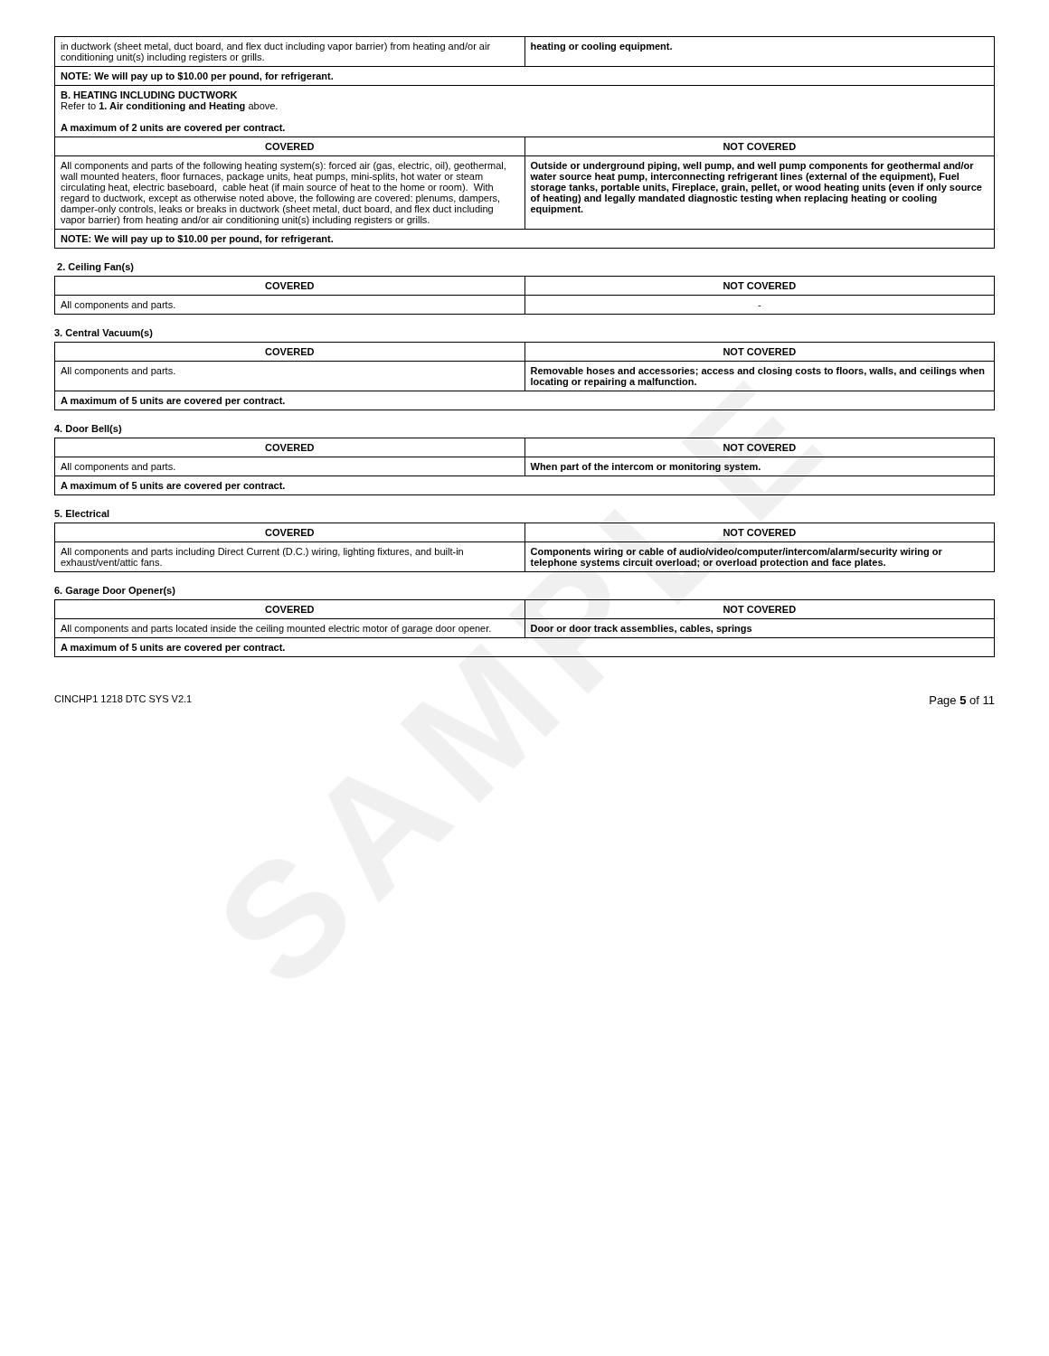SAMPLE
| in ductwork (sheet metal, duct board, and flex duct including vapor barrier) from heating and/or air conditioning unit(s) including registers or grills. | heating or cooling equipment. |
| NOTE: We will pay up to $10.00 per pound, for refrigerant. |
| B. HEATING INCLUDING DUCTWORK Refer to 1. Air conditioning and Heating above. A maximum of 2 units are covered per contract. |
| COVERED | NOT COVERED |
| All components and parts of the following heating system(s): forced air (gas, electric, oil), geothermal, wall mounted heaters, floor furnaces, package units, heat pumps, mini-splits, hot water or steam circulating heat, electric baseboard, cable heat (if main source of heat to the home or room). With regard to ductwork, except as otherwise noted above, the following are covered: plenums, dampers, damper-only controls, leaks or breaks in ductwork (sheet metal, duct board, and flex duct including vapor barrier) from heating and/or air conditioning unit(s) including registers or grills. | Outside or underground piping, well pump, and well pump components for geothermal and/or water source heat pump, interconnecting refrigerant lines (external of the equipment), Fuel storage tanks, portable units, Fireplace, grain, pellet, or wood heating units (even if only source of heating) and legally mandated diagnostic testing when replacing heating or cooling equipment. |
| NOTE: We will pay up to $10.00 per pound, for refrigerant. |
2. Ceiling Fan(s)
| COVERED | NOT COVERED |
| --- | --- |
| All components and parts. | - |
3. Central Vacuum(s)
| COVERED | NOT COVERED |
| --- | --- |
| All components and parts. | Removable hoses and accessories; access and closing costs to floors, walls, and ceilings when locating or repairing a malfunction. |
| A maximum of 5 units are covered per contract. |
4. Door Bell(s)
| COVERED | NOT COVERED |
| --- | --- |
| All components and parts. | When part of the intercom or monitoring system. |
| A maximum of 5 units are covered per contract. |
5. Electrical
| COVERED | NOT COVERED |
| --- | --- |
| All components and parts including Direct Current (D.C.) wiring, lighting fixtures, and built-in exhaust/vent/attic fans. | Components wiring or cable of audio/video/computer/intercom/alarm/security wiring or telephone systems circuit overload; or overload protection and face plates. |
6. Garage Door Opener(s)
| COVERED | NOT COVERED |
| --- | --- |
| All components and parts located inside the ceiling mounted electric motor of garage door opener. | Door or door track assemblies, cables, springs |
| A maximum of 5 units are covered per contract. |
CINCHP1 1218 DTC SYS V2.1
Page 5 of 11